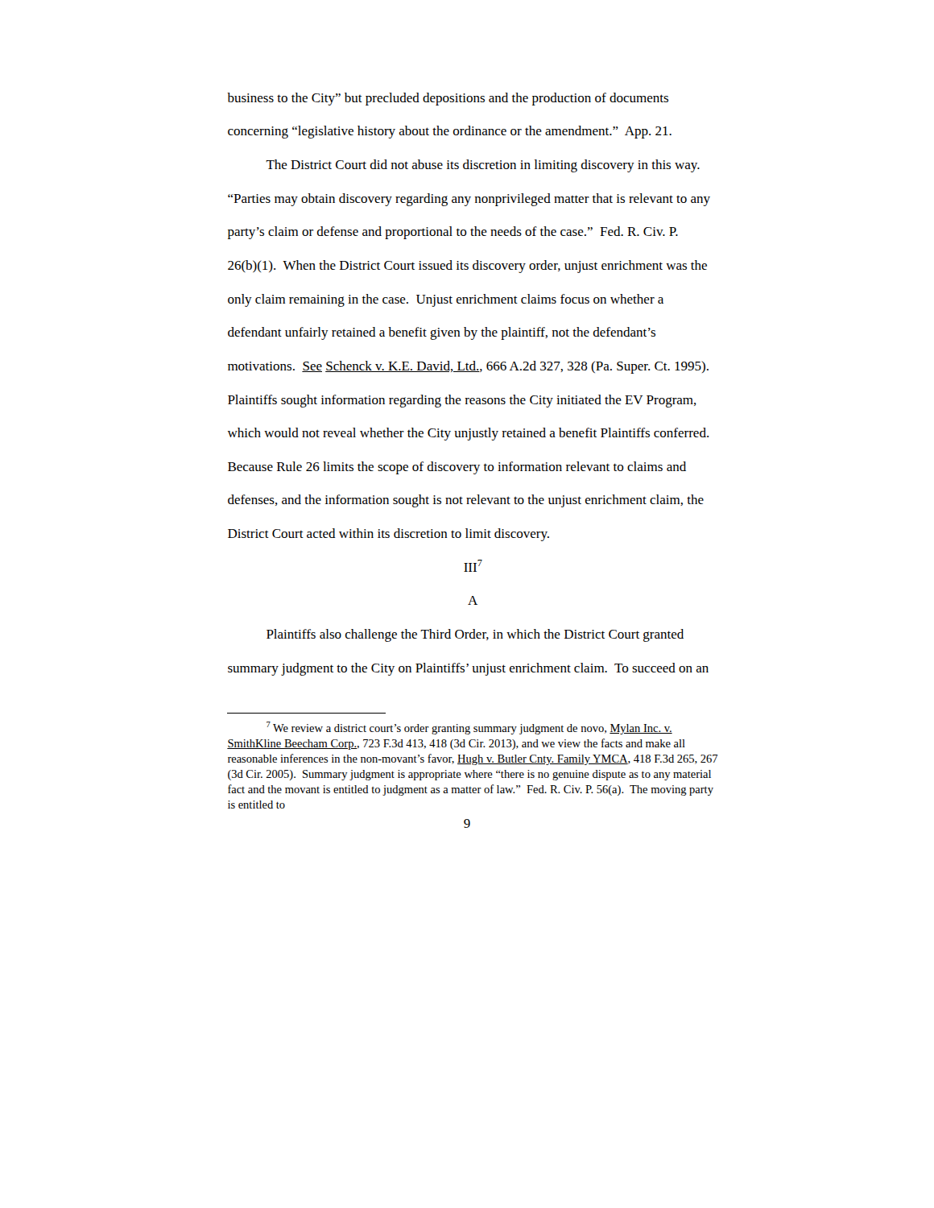business to the City” but precluded depositions and the production of documents
concerning “legislative history about the ordinance or the amendment.” App. 21.
The District Court did not abuse its discretion in limiting discovery in this way.
“Parties may obtain discovery regarding any nonprivileged matter that is relevant to any
party’s claim or defense and proportional to the needs of the case.” Fed. R. Civ. P.
26(b)(1). When the District Court issued its discovery order, unjust enrichment was the
only claim remaining in the case. Unjust enrichment claims focus on whether a
defendant unfairly retained a benefit given by the plaintiff, not the defendant’s
motivations. See Schenck v. K.E. David, Ltd., 666 A.2d 327, 328 (Pa. Super. Ct. 1995).
Plaintiffs sought information regarding the reasons the City initiated the EV Program,
which would not reveal whether the City unjustly retained a benefit Plaintiffs conferred.
Because Rule 26 limits the scope of discovery to information relevant to claims and
defenses, and the information sought is not relevant to the unjust enrichment claim, the
District Court acted within its discretion to limit discovery.
III7
A
Plaintiffs also challenge the Third Order, in which the District Court granted
summary judgment to the City on Plaintiffs’ unjust enrichment claim. To succeed on an
7 We review a district court’s order granting summary judgment de novo, Mylan Inc. v. SmithKline Beecham Corp., 723 F.3d 413, 418 (3d Cir. 2013), and we view the facts and make all reasonable inferences in the non-movant’s favor, Hugh v. Butler Cnty. Family YMCA, 418 F.3d 265, 267 (3d Cir. 2005). Summary judgment is appropriate where “there is no genuine dispute as to any material fact and the movant is entitled to judgment as a matter of law.” Fed. R. Civ. P. 56(a). The moving party is entitled to
9